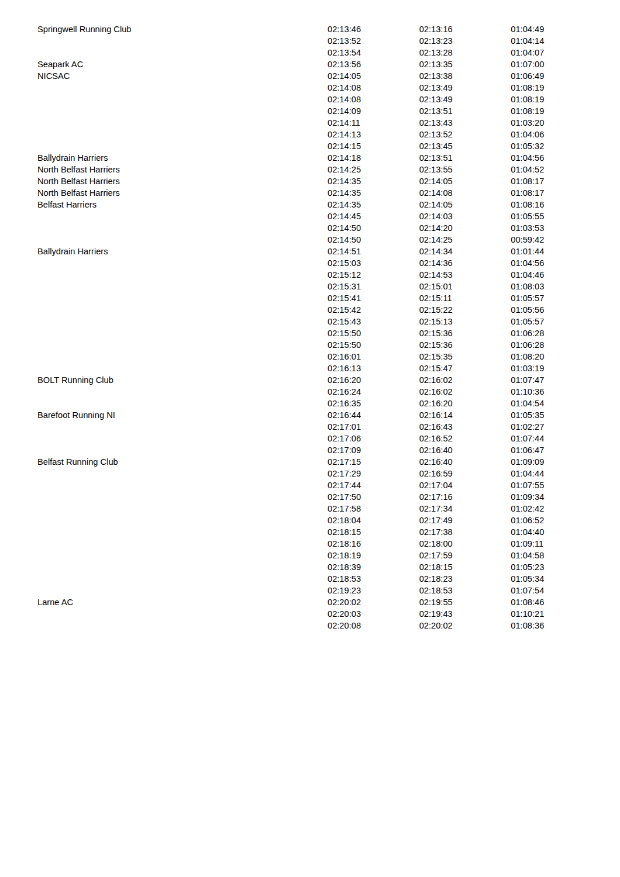| Springwell Running Club | 02:13:46 | 02:13:16 | 01:04:49 |
| | 02:13:52 | 02:13:23 | 01:04:14 |
| | 02:13:54 | 02:13:28 | 01:04:07 |
| Seapark AC | 02:13:56 | 02:13:35 | 01:07:00 |
| NICSAC | 02:14:05 | 02:13:38 | 01:06:49 |
| | 02:14:08 | 02:13:49 | 01:08:19 |
| | 02:14:08 | 02:13:49 | 01:08:19 |
| | 02:14:09 | 02:13:51 | 01:08:19 |
| | 02:14:11 | 02:13:43 | 01:03:20 |
| | 02:14:13 | 02:13:52 | 01:04:06 |
| | 02:14:15 | 02:13:45 | 01:05:32 |
| Ballydrain Harriers | 02:14:18 | 02:13:51 | 01:04:56 |
| North Belfast Harriers | 02:14:25 | 02:13:55 | 01:04:52 |
| North Belfast Harriers | 02:14:35 | 02:14:05 | 01:08:17 |
| North Belfast Harriers | 02:14:35 | 02:14:08 | 01:08:17 |
| Belfast Harriers | 02:14:35 | 02:14:05 | 01:08:16 |
| | 02:14:45 | 02:14:03 | 01:05:55 |
| | 02:14:50 | 02:14:20 | 01:03:53 |
| | 02:14:50 | 02:14:25 | 00:59:42 |
| Ballydrain Harriers | 02:14:51 | 02:14:34 | 01:01:44 |
| | 02:15:03 | 02:14:36 | 01:04:56 |
| | 02:15:12 | 02:14:53 | 01:04:46 |
| | 02:15:31 | 02:15:01 | 01:08:03 |
| | 02:15:41 | 02:15:11 | 01:05:57 |
| | 02:15:42 | 02:15:22 | 01:05:56 |
| | 02:15:43 | 02:15:13 | 01:05:57 |
| | 02:15:50 | 02:15:36 | 01:06:28 |
| | 02:15:50 | 02:15:36 | 01:06:28 |
| | 02:16:01 | 02:15:35 | 01:08:20 |
| | 02:16:13 | 02:15:47 | 01:03:19 |
| BOLT Running Club | 02:16:20 | 02:16:02 | 01:07:47 |
| | 02:16:24 | 02:16:02 | 01:10:36 |
| | 02:16:35 | 02:16:20 | 01:04:54 |
| Barefoot Running NI | 02:16:44 | 02:16:14 | 01:05:35 |
| | 02:17:01 | 02:16:43 | 01:02:27 |
| | 02:17:06 | 02:16:52 | 01:07:44 |
| | 02:17:09 | 02:16:40 | 01:06:47 |
| Belfast Running Club | 02:17:15 | 02:16:40 | 01:09:09 |
| | 02:17:29 | 02:16:59 | 01:04:44 |
| | 02:17:44 | 02:17:04 | 01:07:55 |
| | 02:17:50 | 02:17:16 | 01:09:34 |
| | 02:17:58 | 02:17:34 | 01:02:42 |
| | 02:18:04 | 02:17:49 | 01:06:52 |
| | 02:18:15 | 02:17:38 | 01:04:40 |
| | 02:18:16 | 02:18:00 | 01:09:11 |
| | 02:18:19 | 02:17:59 | 01:04:58 |
| | 02:18:39 | 02:18:15 | 01:05:23 |
| | 02:18:53 | 02:18:23 | 01:05:34 |
| | 02:19:23 | 02:18:53 | 01:07:54 |
| Larne AC | 02:20:02 | 02:19:55 | 01:08:46 |
| | 02:20:03 | 02:19:43 | 01:10:21 |
| | 02:20:08 | 02:20:02 | 01:08:36 |